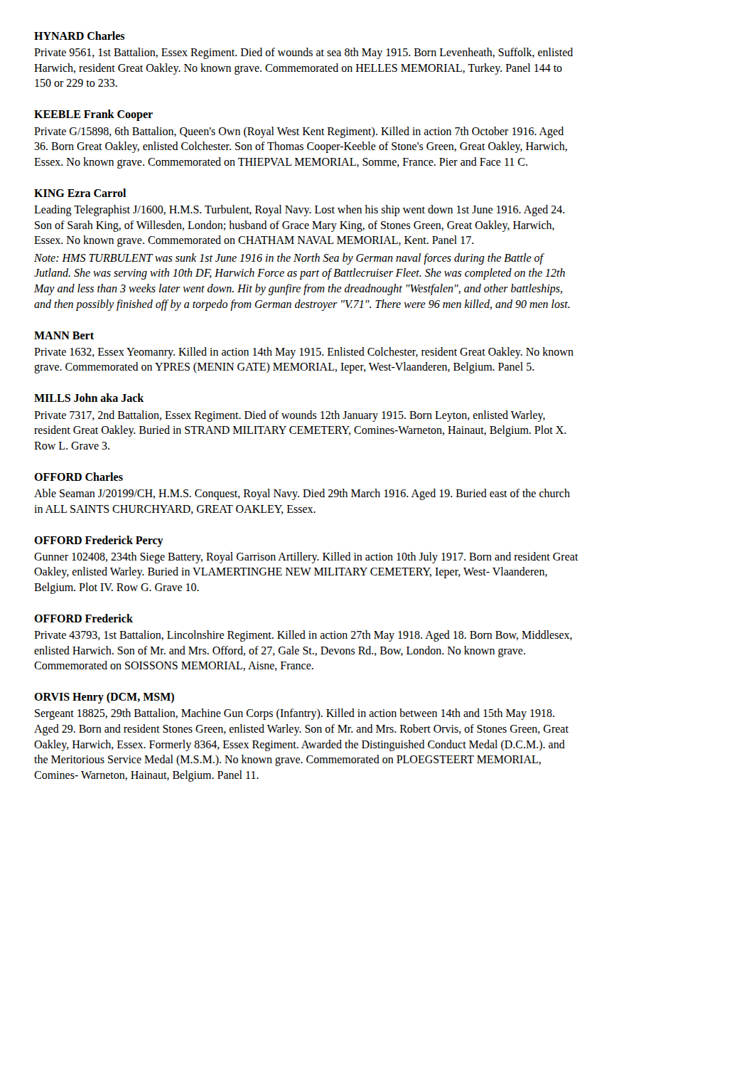HYNARD Charles
Private 9561, 1st Battalion, Essex Regiment. Died of wounds at sea 8th May 1915. Born Levenheath, Suffolk, enlisted Harwich, resident Great Oakley. No known grave. Commemorated on HELLES MEMORIAL, Turkey. Panel 144 to 150 or 229 to 233.
KEEBLE Frank Cooper
Private G/15898, 6th Battalion, Queen's Own (Royal West Kent Regiment). Killed in action 7th October 1916. Aged 36. Born Great Oakley, enlisted Colchester. Son of Thomas Cooper-Keeble of Stone's Green, Great Oakley, Harwich, Essex. No known grave. Commemorated on THIEPVAL MEMORIAL, Somme, France. Pier and Face 11 C.
KING Ezra Carrol
Leading Telegraphist J/1600, H.M.S. Turbulent, Royal Navy. Lost when his ship went down 1st June 1916. Aged 24. Son of Sarah King, of Willesden, London; husband of Grace Mary King, of Stones Green, Great Oakley, Harwich, Essex. No known grave. Commemorated on CHATHAM NAVAL MEMORIAL, Kent. Panel 17.
Note: HMS TURBULENT was sunk 1st June 1916 in the North Sea by German naval forces during the Battle of Jutland. She was serving with 10th DF, Harwich Force as part of Battlecruiser Fleet. She was completed on the 12th May and less than 3 weeks later went down. Hit by gunfire from the dreadnought "Westfalen", and other battleships, and then possibly finished off by a torpedo from German destroyer "V.71". There were 96 men killed, and 90 men lost.
MANN Bert
Private 1632, Essex Yeomanry. Killed in action 14th May 1915. Enlisted Colchester, resident Great Oakley. No known grave. Commemorated on YPRES (MENIN GATE) MEMORIAL, Ieper, West-Vlaanderen, Belgium. Panel 5.
MILLS John aka Jack
Private 7317, 2nd Battalion, Essex Regiment. Died of wounds 12th January 1915. Born Leyton, enlisted Warley, resident Great Oakley. Buried in STRAND MILITARY CEMETERY, Comines-Warneton, Hainaut, Belgium. Plot X. Row L. Grave 3.
OFFORD Charles
Able Seaman J/20199/CH, H.M.S. Conquest, Royal Navy. Died 29th March 1916. Aged 19. Buried east of the church in ALL SAINTS CHURCHYARD, GREAT OAKLEY, Essex.
OFFORD Frederick Percy
Gunner 102408, 234th Siege Battery, Royal Garrison Artillery. Killed in action 10th July 1917. Born and resident Great Oakley, enlisted Warley. Buried in VLAMERTINGHE NEW MILITARY CEMETERY, Ieper, West- Vlaanderen, Belgium. Plot IV. Row G. Grave 10.
OFFORD Frederick
Private 43793, 1st Battalion, Lincolnshire Regiment. Killed in action 27th May 1918. Aged 18. Born Bow, Middlesex, enlisted Harwich. Son of Mr. and Mrs. Offord, of 27, Gale St., Devons Rd., Bow, London. No known grave. Commemorated on SOISSONS MEMORIAL, Aisne, France.
ORVIS Henry (DCM, MSM)
Sergeant 18825, 29th Battalion, Machine Gun Corps (Infantry). Killed in action between 14th and 15th May 1918. Aged 29. Born and resident Stones Green, enlisted Warley. Son of Mr. and Mrs. Robert Orvis, of Stones Green, Great Oakley, Harwich, Essex. Formerly 8364, Essex Regiment. Awarded the Distinguished Conduct Medal (D.C.M.). and the Meritorious Service Medal (M.S.M.). No known grave. Commemorated on PLOEGSTEERT MEMORIAL, Comines- Warneton, Hainaut, Belgium. Panel 11.